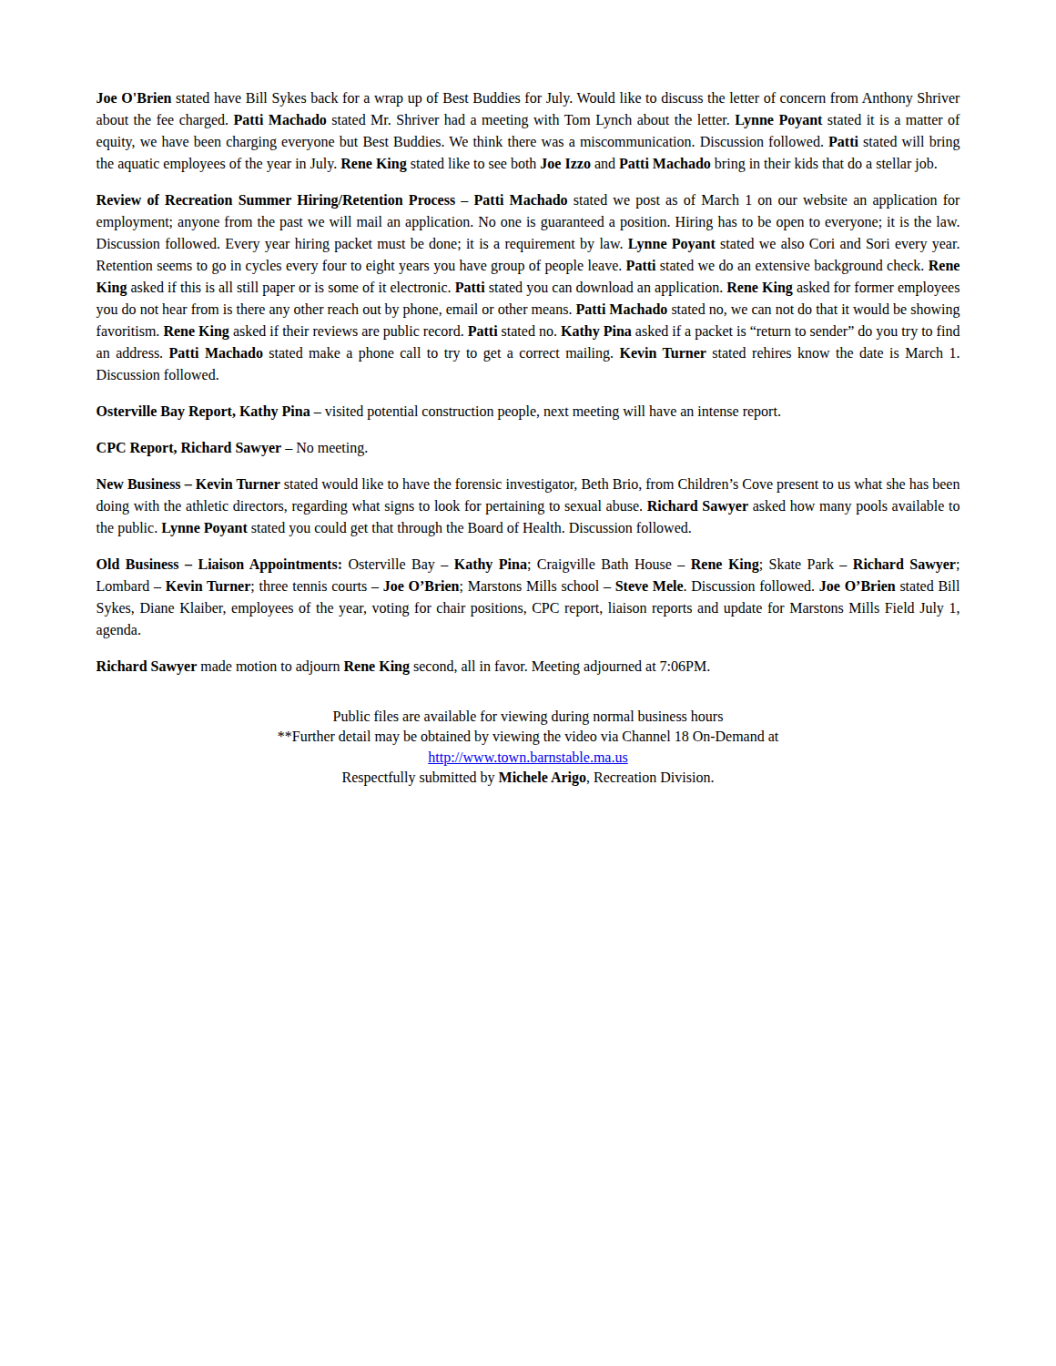Joe O'Brien stated have Bill Sykes back for a wrap up of Best Buddies for July. Would like to discuss the letter of concern from Anthony Shriver about the fee charged. Patti Machado stated Mr. Shriver had a meeting with Tom Lynch about the letter. Lynne Poyant stated it is a matter of equity, we have been charging everyone but Best Buddies. We think there was a miscommunication. Discussion followed. Patti stated will bring the aquatic employees of the year in July. Rene King stated like to see both Joe Izzo and Patti Machado bring in their kids that do a stellar job.
Review of Recreation Summer Hiring/Retention Process – Patti Machado stated we post as of March 1 on our website an application for employment; anyone from the past we will mail an application. No one is guaranteed a position. Hiring has to be open to everyone; it is the law. Discussion followed. Every year hiring packet must be done; it is a requirement by law. Lynne Poyant stated we also Cori and Sori every year. Retention seems to go in cycles every four to eight years you have group of people leave. Patti stated we do an extensive background check. Rene King asked if this is all still paper or is some of it electronic. Patti stated you can download an application. Rene King asked for former employees you do not hear from is there any other reach out by phone, email or other means. Patti Machado stated no, we can not do that it would be showing favoritism. Rene King asked if their reviews are public record. Patti stated no. Kathy Pina asked if a packet is “return to sender” do you try to find an address. Patti Machado stated make a phone call to try to get a correct mailing. Kevin Turner stated rehires know the date is March 1. Discussion followed.
Osterville Bay Report, Kathy Pina – visited potential construction people, next meeting will have an intense report.
CPC Report, Richard Sawyer – No meeting.
New Business – Kevin Turner stated would like to have the forensic investigator, Beth Brio, from Children’s Cove present to us what she has been doing with the athletic directors, regarding what signs to look for pertaining to sexual abuse. Richard Sawyer asked how many pools available to the public. Lynne Poyant stated you could get that through the Board of Health. Discussion followed.
Old Business – Liaison Appointments: Osterville Bay – Kathy Pina; Craigville Bath House – Rene King; Skate Park – Richard Sawyer; Lombard – Kevin Turner; three tennis courts – Joe O’Brien; Marstons Mills school – Steve Mele. Discussion followed. Joe O’Brien stated Bill Sykes, Diane Klaiber, employees of the year, voting for chair positions, CPC report, liaison reports and update for Marstons Mills Field July 1, agenda.
Richard Sawyer made motion to adjourn Rene King second, all in favor. Meeting adjourned at 7:06PM.
Public files are available for viewing during normal business hours
**Further detail may be obtained by viewing the video via Channel 18 On-Demand at
http://www.town.barnstable.ma.us
Respectfully submitted by Michele Arigo, Recreation Division.